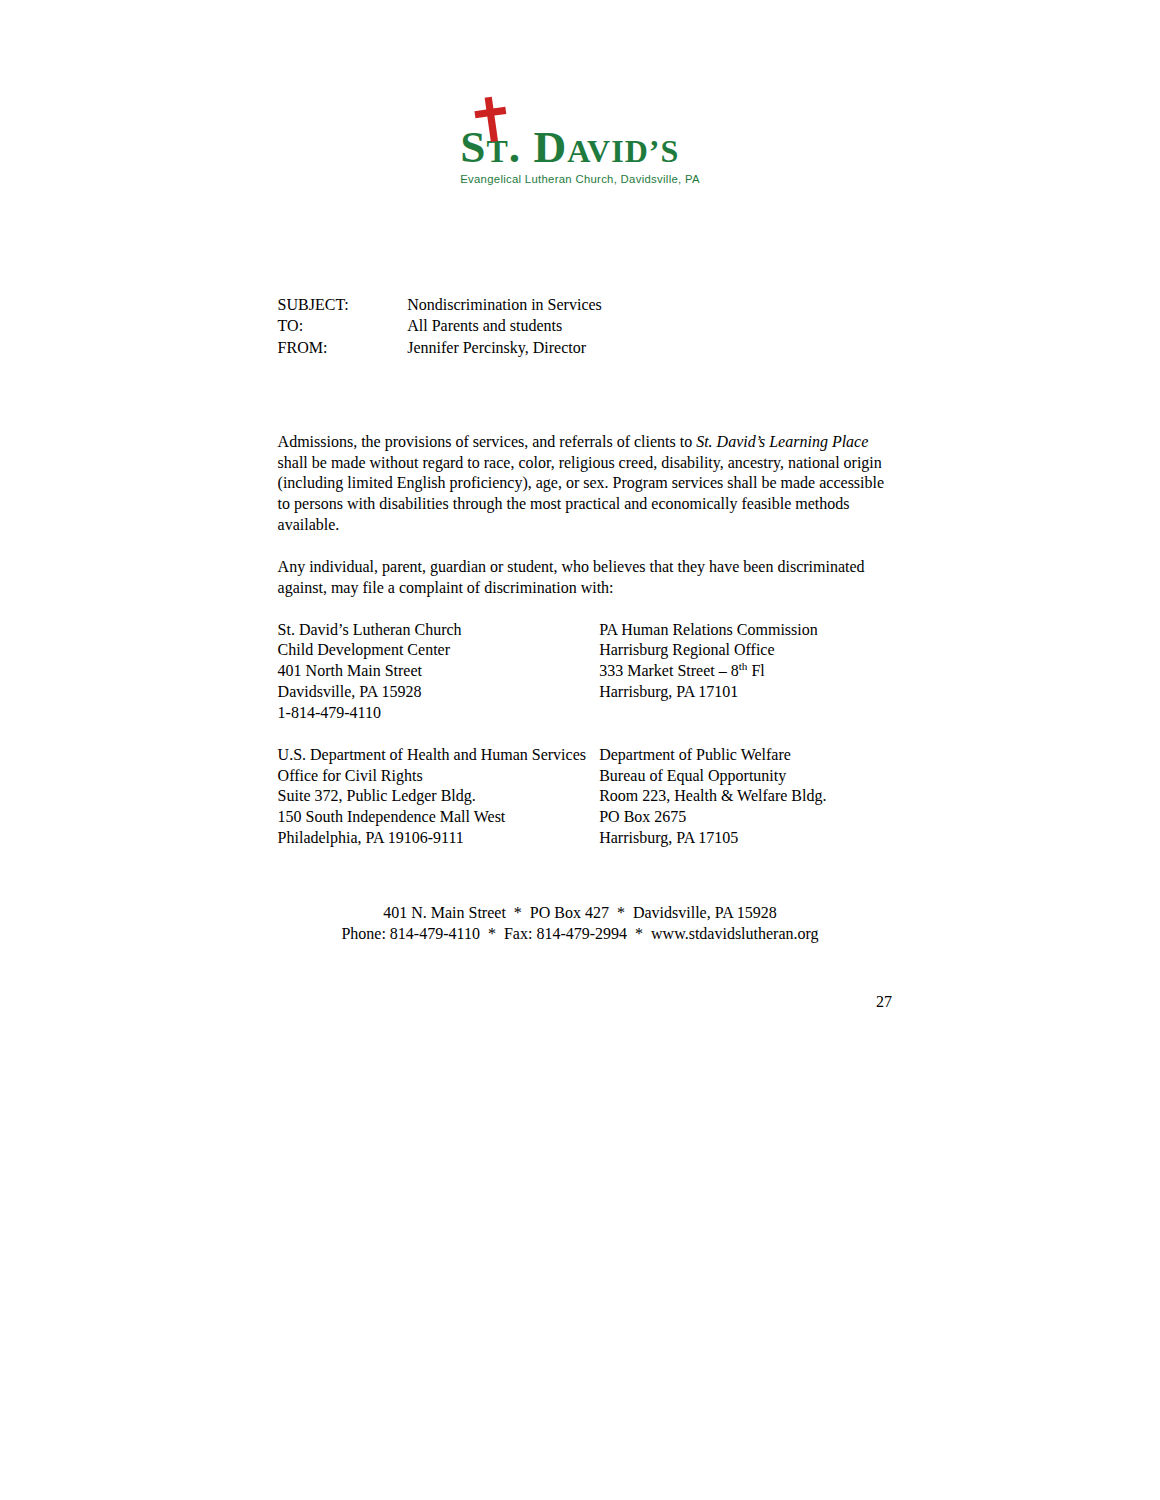✝
ST. DAVID’S
Evangelical Lutheran Church, Davidsville, PA
| SUBJECT: | Nondiscrimination in Services |
| TO: | All Parents and students |
| FROM: | Jennifer Percinsky, Director |
Admissions, the provisions of services, and referrals of clients to St. David’s Learning Place shall be made without regard to race, color, religious creed, disability, ancestry, national origin (including limited English proficiency), age, or sex. Program services shall be made accessible to persons with disabilities through the most practical and economically feasible methods available.
Any individual, parent, guardian or student, who believes that they have been discriminated against, may file a complaint of discrimination with:
| St. David’s Lutheran Church | PA Human Relations Commission |
| Child Development Center | Harrisburg Regional Office |
| 401 North Main Street | 333 Market Street – 8 th Fl |
| Davidsville, PA 15928 | Harrisburg, PA 17101 |
| 1-814-479-4110 | |
| U.S. Department of Health and Human Services | Department of Public Welfare |
| Office for Civil Rights | Bureau of Equal Opportunity |
| Suite 372, Public Ledger Bldg. | Room 223, Health & Welfare Bldg. |
| 150 South Independence Mall West | PO Box 2675 |
| Philadelphia, PA 19106-9111 | Harrisburg, PA 17105 |
401 N. Main Street * PO Box 427 * Davidsville, PA 15928
Phone: 814-479-4110 * Fax: 814-479-2994 * www.stdavidslutheran.org
27